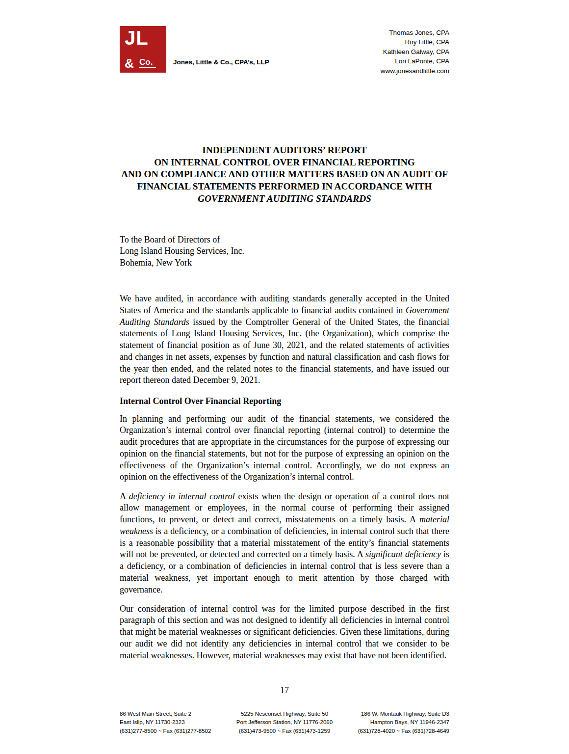JL & Co.
Jones, Little & Co., CPA’s, LLP
Thomas Jones, CPA
Roy Little, CPA
Kathleen Galway, CPA
Lori LaPonte, CPA
www.jonesandlittle.com
INDEPENDENT AUDITORS’ REPORT
ON INTERNAL CONTROL OVER FINANCIAL REPORTING
AND ON COMPLIANCE AND OTHER MATTERS BASED ON AN AUDIT OF
FINANCIAL STATEMENTS PERFORMED IN ACCORDANCE WITH
GOVERNMENT AUDITING STANDARDS
To the Board of Directors of
Long Island Housing Services, Inc.
Bohemia, New York
We have audited, in accordance with auditing standards generally accepted in the United States of America and the standards applicable to financial audits contained in Government Auditing Standards issued by the Comptroller General of the United States, the financial statements of Long Island Housing Services, Inc. (the Organization), which comprise the statement of financial position as of June 30, 2021, and the related statements of activities and changes in net assets, expenses by function and natural classification and cash flows for the year then ended, and the related notes to the financial statements, and have issued our report thereon dated December 9, 2021.
Internal Control Over Financial Reporting
In planning and performing our audit of the financial statements, we considered the Organization’s internal control over financial reporting (internal control) to determine the audit procedures that are appropriate in the circumstances for the purpose of expressing our opinion on the financial statements, but not for the purpose of expressing an opinion on the effectiveness of the Organization’s internal control. Accordingly, we do not express an opinion on the effectiveness of the Organization’s internal control.
A deficiency in internal control exists when the design or operation of a control does not allow management or employees, in the normal course of performing their assigned functions, to prevent, or detect and correct, misstatements on a timely basis. A material weakness is a deficiency, or a combination of deficiencies, in internal control such that there is a reasonable possibility that a material misstatement of the entity’s financial statements will not be prevented, or detected and corrected on a timely basis. A significant deficiency is a deficiency, or a combination of deficiencies in internal control that is less severe than a material weakness, yet important enough to merit attention by those charged with governance.
Our consideration of internal control was for the limited purpose described in the first paragraph of this section and was not designed to identify all deficiencies in internal control that might be material weaknesses or significant deficiencies. Given these limitations, during our audit we did not identify any deficiencies in internal control that we consider to be material weaknesses. However, material weaknesses may exist that have not been identified.
17
86 West Main Street, Suite 2
East Islip, NY 11730-2323
(631)277-8500 ~ Fax (631)277-8502
5225 Nesconset Highway, Suite 50
Port Jefferson Station, NY 11776-2060
(631)473-9500 ~ Fax (631)473-1259
186 W. Montauk Highway, Suite D3
Hampton Bays, NY 11946-2347
(631)728-4020 ~ Fax (631)728-4649